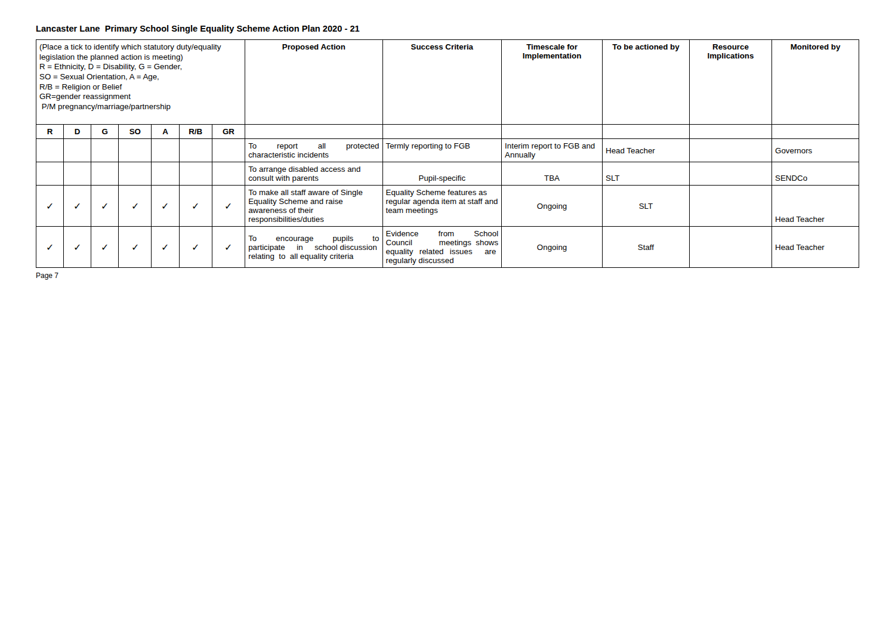Lancaster Lane Primary School Single Equality Scheme Action Plan 2020 - 21
| (Place a tick to identify which statutory duty/equality legislation the planned action is meeting) R = Ethnicity, D = Disability, G = Gender, SO = Sexual Orientation, A = Age, R/B = Religion or Belief GR=gender reassignment P/M pregnancy/marriage/partnership | Proposed Action | Success Criteria | Timescale for Implementation | To be actioned by | Resource Implications | Monitored by |
| R | D | G | SO | A | R/B | GR | | | | | | |
| | | | | | | | To report all protected characteristic incidents | Termly reporting to FGB | Interim report to FGB and Annually | Head Teacher | | Governors |
| | | | | | | | To arrange disabled access and consult with parents | Pupil-specific | TBA | SLT | | SENDCo |
| ✓ | ✓ | ✓ | ✓ | ✓ | ✓ | ✓ | To make all staff aware of Single Equality Scheme and raise awareness of their responsibilities/duties | Equality Scheme features as regular agenda item at staff and team meetings | Ongoing | SLT | | Head Teacher |
| ✓ | ✓ | ✓ | ✓ | ✓ | ✓ | ✓ | To encourage pupils to participate in school discussion relating to all equality criteria | Evidence from School Council meetings shows equality related issues are regularly discussed | Ongoing | Staff | | Head Teacher |
Page 7